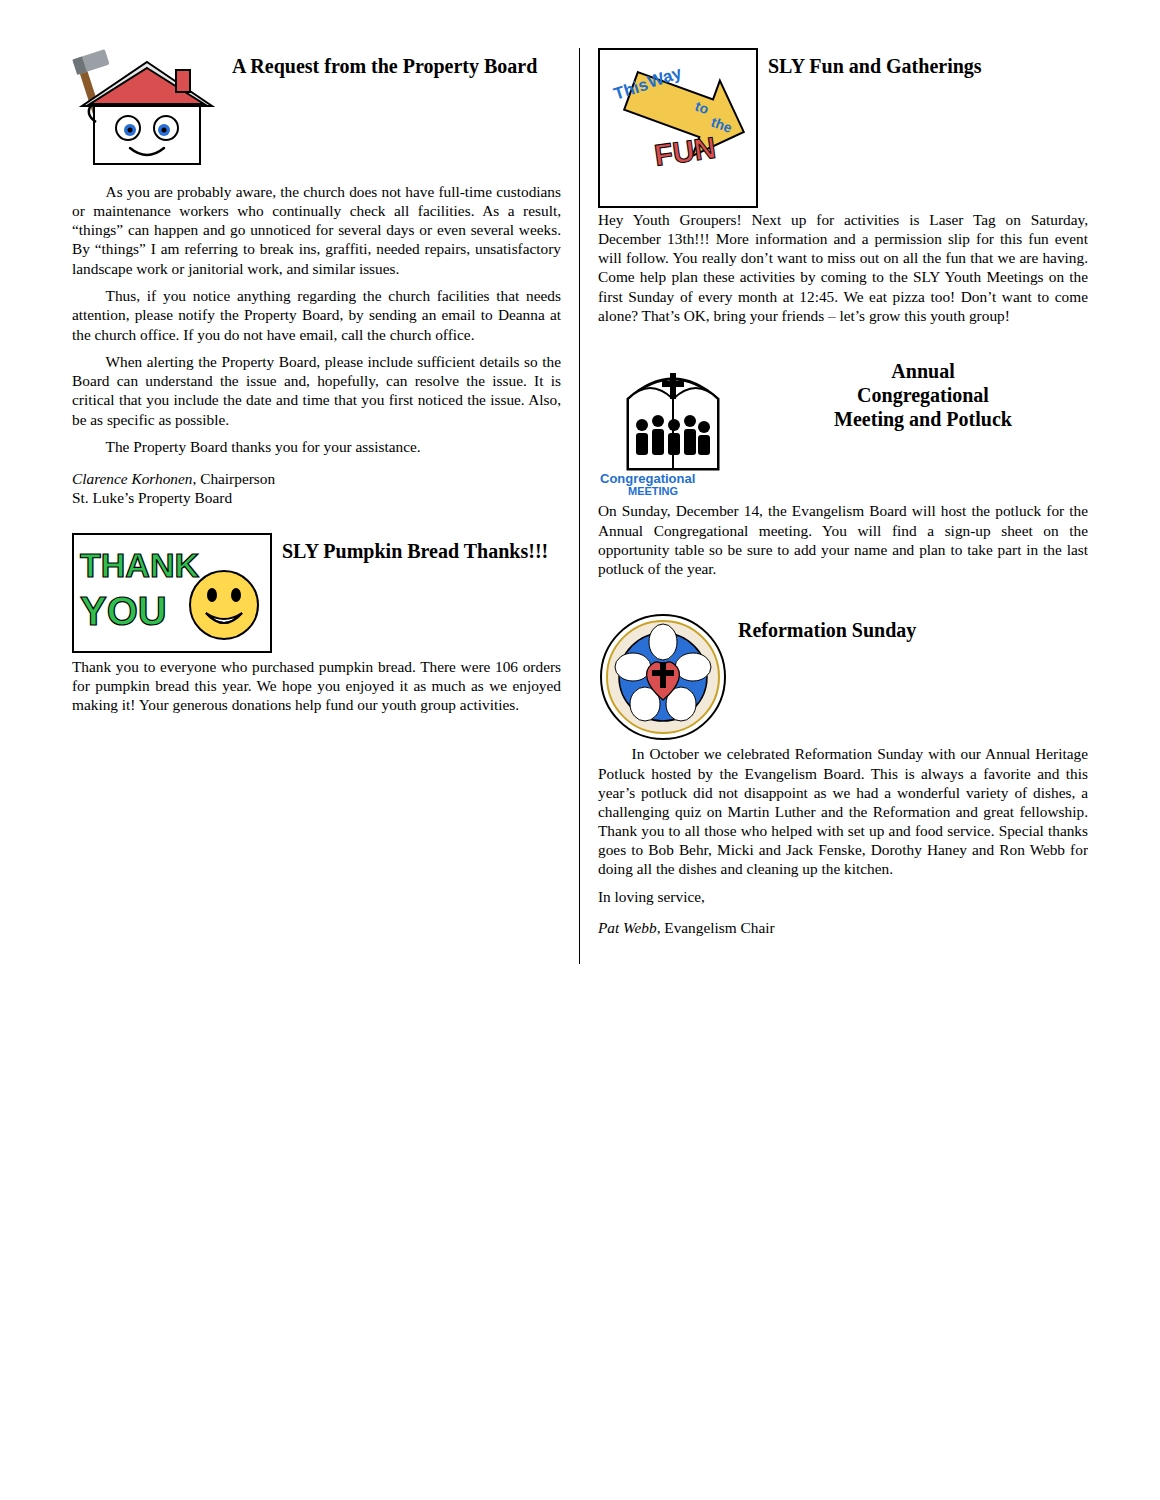A Request from the Property Board
As you are probably aware, the church does not have full-time custodians or maintenance workers who continually check all facilities. As a result, “things” can happen and go unnoticed for several days or even several weeks. By “things” I am referring to break ins, graffiti, needed repairs, unsatisfactory landscape work or janitorial work, and similar issues.
Thus, if you notice anything regarding the church facilities that needs attention, please notify the Property Board, by sending an email to Deanna at the church office. If you do not have email, call the church office.
When alerting the Property Board, please include sufficient details so the Board can understand the issue and, hopefully, can resolve the issue. It is critical that you include the date and time that you first noticed the issue. Also, be as specific as possible.
The Property Board thanks you for your assistance.
Clarence Korhonen, Chairperson
St. Luke’s Property Board
THANK YOU
SLY Pumpkin Bread Thanks!!!
Thank you to everyone who purchased pumpkin bread. There were 106 orders for pumpkin bread this year. We hope you enjoyed it as much as we enjoyed making it! Your generous donations help fund our youth group activities.
This Way to the FUN
SLY Fun and Gatherings
Hey Youth Groupers! Next up for activities is Laser Tag on Saturday, December 13th!!! More information and a permission slip for this fun event will follow. You really don’t want to miss out on all the fun that we are having. Come help plan these activities by coming to the SLY Youth Meetings on the first Sunday of every month at 12:45. We eat pizza too! Don’t want to come alone? That’s OK, bring your friends – let’s grow this youth group!
Congregational MEETING
Annual
Congregational
Meeting and Potluck
On Sunday, December 14, the Evangelism Board will host the potluck for the Annual Congregational meeting. You will find a sign-up sheet on the opportunity table so be sure to add your name and plan to take part in the last potluck of the year.
Reformation Sunday
In October we celebrated Reformation Sunday with our Annual Heritage Potluck hosted by the Evangelism Board. This is always a favorite and this year’s potluck did not disappoint as we had a wonderful variety of dishes, a challenging quiz on Martin Luther and the Reformation and great fellowship. Thank you to all those who helped with set up and food service. Special thanks goes to Bob Behr, Micki and Jack Fenske, Dorothy Haney and Ron Webb for doing all the dishes and cleaning up the kitchen.
In loving service,
Pat Webb, Evangelism Chair